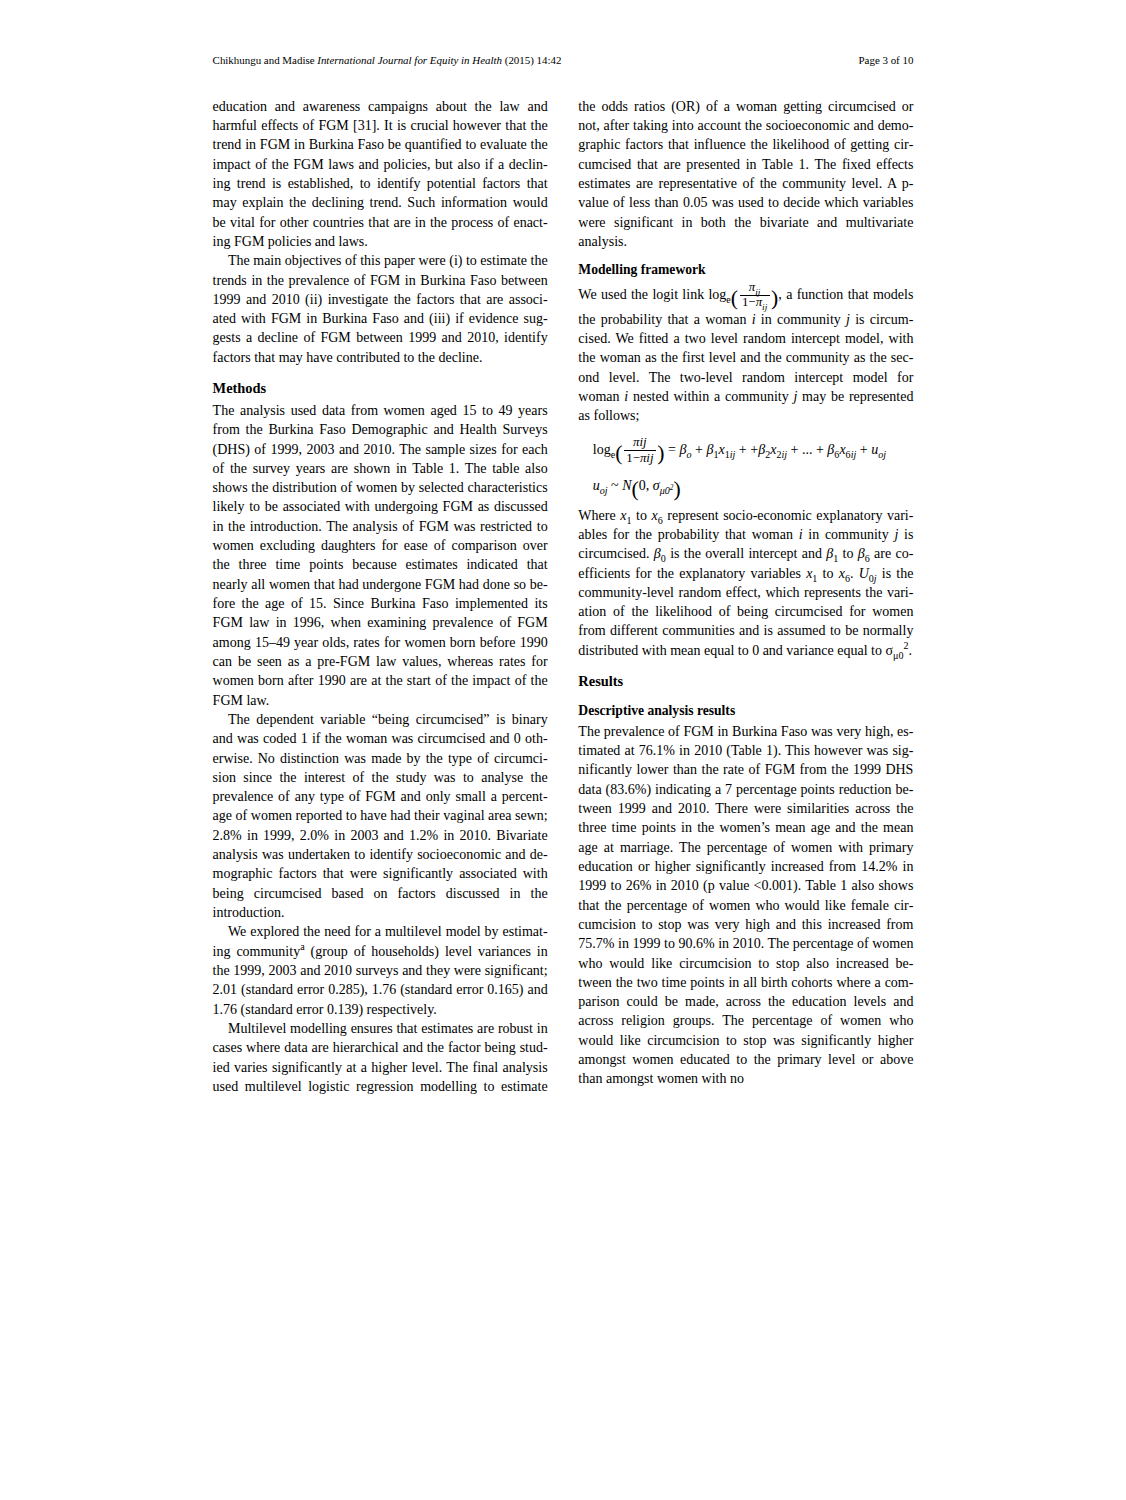Chikhungu and Madise International Journal for Equity in Health (2015) 14:42
Page 3 of 10
education and awareness campaigns about the law and harmful effects of FGM [31]. It is crucial however that the trend in FGM in Burkina Faso be quantified to evaluate the impact of the FGM laws and policies, but also if a declining trend is established, to identify potential factors that may explain the declining trend. Such information would be vital for other countries that are in the process of enacting FGM policies and laws.
The main objectives of this paper were (i) to estimate the trends in the prevalence of FGM in Burkina Faso between 1999 and 2010 (ii) investigate the factors that are associated with FGM in Burkina Faso and (iii) if evidence suggests a decline of FGM between 1999 and 2010, identify factors that may have contributed to the decline.
Methods
The analysis used data from women aged 15 to 49 years from the Burkina Faso Demographic and Health Surveys (DHS) of 1999, 2003 and 2010. The sample sizes for each of the survey years are shown in Table 1. The table also shows the distribution of women by selected characteristics likely to be associated with undergoing FGM as discussed in the introduction. The analysis of FGM was restricted to women excluding daughters for ease of comparison over the three time points because estimates indicated that nearly all women that had undergone FGM had done so before the age of 15. Since Burkina Faso implemented its FGM law in 1996, when examining prevalence of FGM among 15–49 year olds, rates for women born before 1990 can be seen as a pre-FGM law values, whereas rates for women born after 1990 are at the start of the impact of the FGM law.
The dependent variable “being circumcised” is binary and was coded 1 if the woman was circumcised and 0 otherwise. No distinction was made by the type of circumcision since the interest of the study was to analyse the prevalence of any type of FGM and only small a percentage of women reported to have had their vaginal area sewn; 2.8% in 1999, 2.0% in 2003 and 1.2% in 2010. Bivariate analysis was undertaken to identify socioeconomic and demographic factors that were significantly associated with being circumcised based on factors discussed in the introduction.
We explored the need for a multilevel model by estimating communitya (group of households) level variances in the 1999, 2003 and 2010 surveys and they were significant; 2.01 (standard error 0.285), 1.76 (standard error 0.165) and 1.76 (standard error 0.139) respectively.
Multilevel modelling ensures that estimates are robust in cases where data are hierarchical and the factor being studied varies significantly at a higher level. The final analysis used multilevel logistic regression modelling to estimate the odds ratios (OR) of a woman getting circumcised or not, after taking into account the socioeconomic and demographic factors that influence the likelihood of getting circumcised that are presented in Table 1. The fixed effects estimates are representative of the community level. A p-value of less than 0.05 was used to decide which variables were significant in both the bivariate and multivariate analysis.
Modelling framework
We used the logit link loge(πij 1−πij), a function that models the probability that a woman i in community j is circumcised. We fitted a two level random intercept model, with the woman as the first level and the community as the second level. The two-level random intercept model for woman i nested within a community j may be represented as follows;
loge(πij 1−πij) = βo + β1x1ij + +β2x2ij + ... + β6x6ij + uoj
uoj ~ N(0, σμ02)
Where x1 to x6 represent socio-economic explanatory variables for the probability that woman i in community j is circumcised. β0 is the overall intercept and β1 to β6 are coefficients for the explanatory variables x1 to x6. U0j is the community-level random effect, which represents the variation of the likelihood of being circumcised for women from different communities and is assumed to be normally distributed with mean equal to 0 and variance equal to σμ02.
Results
Descriptive analysis results
The prevalence of FGM in Burkina Faso was very high, estimated at 76.1% in 2010 (Table 1). This however was significantly lower than the rate of FGM from the 1999 DHS data (83.6%) indicating a 7 percentage points reduction between 1999 and 2010. There were similarities across the three time points in the women’s mean age and the mean age at marriage. The percentage of women with primary education or higher significantly increased from 14.2% in 1999 to 26% in 2010 (p value <0.001). Table 1 also shows that the percentage of women who would like female circumcision to stop was very high and this increased from 75.7% in 1999 to 90.6% in 2010. The percentage of women who would like circumcision to stop also increased between the two time points in all birth cohorts where a comparison could be made, across the education levels and across religion groups. The percentage of women who would like circumcision to stop was significantly higher amongst women educated to the primary level or above than amongst women with no